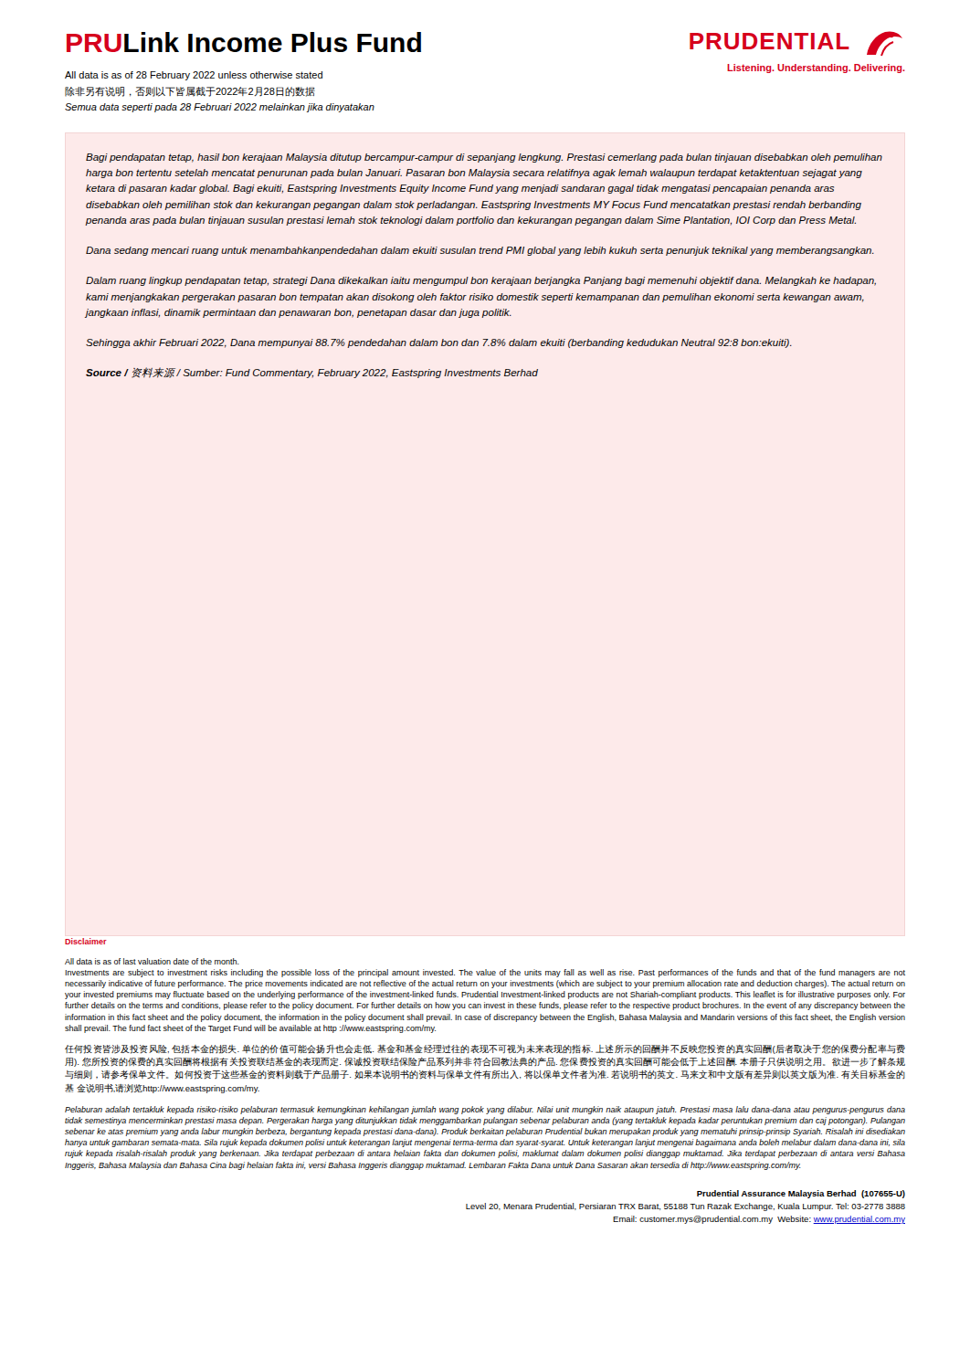PRU Link Income Plus Fund
All data is as of 28 February 2022 unless otherwise stated
除非另有说明，否则以下皆属截于2022年2月28日的数据
Semua data seperti pada 28 Februari 2022 melainkan jika dinyatakan
PRUDENTIAL
Listening. Understanding. Delivering.
Bagi pendapatan tetap, hasil bon kerajaan Malaysia ditutup bercampur-campur di sepanjang lengkung. Prestasi cemerlang pada bulan tinjauan disebabkan oleh pemulihan harga bon tertentu setelah mencatat penurunan pada bulan Januari. Pasaran bon Malaysia secara relatifnya agak lemah walaupun terdapat ketaktentuan sejagat yang ketara di pasaran kadar global. Bagi ekuiti, Eastspring Investments Equity Income Fund yang menjadi sandaran gagal tidak mengatasi pencapaian penanda aras disebabkan oleh pemilihan stok dan kekurangan pegangan dalam stok perladangan. Eastspring Investments MY Focus Fund mencatatkan prestasi rendah berbanding penanda aras pada bulan tinjauan susulan prestasi lemah stok teknologi dalam portfolio dan kekurangan pegangan dalam Sime Plantation, IOI Corp dan Press Metal.
Dana sedang mencari ruang untuk menambahkanpendedahan dalam ekuiti susulan trend PMI global yang lebih kukuh serta penunjuk teknikal yang memberangsangkan.
Dalam ruang lingkup pendapatan tetap, strategi Dana dikekalkan iaitu mengumpul bon kerajaan berjangka Panjang bagi memenuhi objektif dana. Melangkah ke hadapan, kami menjangkakan pergerakan pasaran bon tempatan akan disokong oleh faktor risiko domestik seperti kemampanan dan pemulihan ekonomi serta kewangan awam, jangkaan inflasi, dinamik permintaan dan penawaran bon, penetapan dasar dan juga politik.
Sehingga akhir Februari 2022, Dana mempunyai 88.7% pendedahan dalam bon dan 7.8% dalam ekuiti (berbanding kedudukan Neutral 92:8 bon:ekuiti).
Source / 资料来源 / Sumber: Fund Commentary, February 2022, Eastspring Investments Berhad
Disclaimer
All data is as of last valuation date of the month.
Investments are subject to investment risks including the possible loss of the principal amount invested. The value of the units may fall as well as rise. Past performances of the funds and that of the fund managers are not necessarily indicative of future performance. The price movements indicated are not reflective of the actual return on your investments (which are subject to your premium allocation rate and deduction charges). The actual return on your invested premiums may fluctuate based on the underlying performance of the investment-linked funds. Prudential Investment-linked products are not Shariah-compliant products. This leaflet is for illustrative purposes only. For further details on the terms and conditions, please refer to the policy document. For further details on how you can invest in these funds, please refer to the respective product brochures. In the event of any discrepancy between the information in this fact sheet and the policy document, the information in the policy document shall prevail. In case of discrepancy between the English, Bahasa Malaysia and Mandarin versions of this fact sheet, the English version shall prevail. The fund fact sheet of the Target Fund will be available at http ://www.eastspring.com/my.
任何投资皆涉及投资风险, 包括本金的损失. 单位的价值可能会扬升也会走低. 基金和基金经理过往的表现不可视为未来表现的指标. 上述所示的回酬并不反映您投资的真实回酬(后者取决于您的保费分配率与费用). 您所投资的保费的真实回酬将根据有关投资联结基金的表现而定. 保诚投资联结保险产品系列并非符合回教法典的产品. 您保费投资的真实回酬可能会低于上述回酬. 本册子只供说明之用。欲进一步了解条规与细则，请参考保单文件。如何投资于这些基金的资料则载于产品册子. 如果本说明书的资料与保单文件有所出入, 将以保单文件者为准. 若说明书的英文. 马来文和中文版有差异则以英文版为准. 有关目标基金的基 金说明书,请浏览http://www.eastspring.com/my.
Pelaburan adalah tertakluk kepada risiko-risiko pelaburan termasuk kemungkinan kehilangan jumlah wang pokok yang dilabur. Nilai unit mungkin naik ataupun jatuh. Prestasi masa lalu dana-dana atau pengurus-pengurus dana tidak semestinya mencerminkan prestasi masa depan. Pergerakan harga yang ditunjukkan tidak menggambarkan pulangan sebenar pelaburan anda (yang tertakluk kepada kadar peruntukan premium dan caj potongan). Pulangan sebenar ke atas premium yang anda labur mungkin berbeza, bergantung kepada prestasi dana-dana). Produk berkaitan pelaburan Prudential bukan merupakan produk yang mematuhi prinsip-prinsip Syariah. Risalah ini disediakan hanya untuk gambaran semata-mata. Sila rujuk kepada dokumen polisi untuk keterangan lanjut mengenai terma-terma dan syarat-syarat. Untuk keterangan lanjut mengenai bagaimana anda boleh melabur dalam dana-dana ini, sila rujuk kepada risalah-risalah produk yang berkenaan. Jika terdapat perbezaan di antara helaian fakta dan dokumen polisi, maklumat dalam dokumen polisi dianggap muktamad. Jika terdapat perbezaan di antara versi Bahasa Inggeris, Bahasa Malaysia dan Bahasa Cina bagi helaian fakta ini, versi Bahasa Inggeris dianggap muktamad. Lembaran Fakta Dana untuk Dana Sasaran akan tersedia di http://www.eastspring.com/my.
Prudential Assurance Malaysia Berhad (107655-U)
Level 20, Menara Prudential, Persiaran TRX Barat, 55188 Tun Razak Exchange, Kuala Lumpur. Tel: 03-2778 3888
Email: customer.mys@prudential.com.my Website: www.prudential.com.my